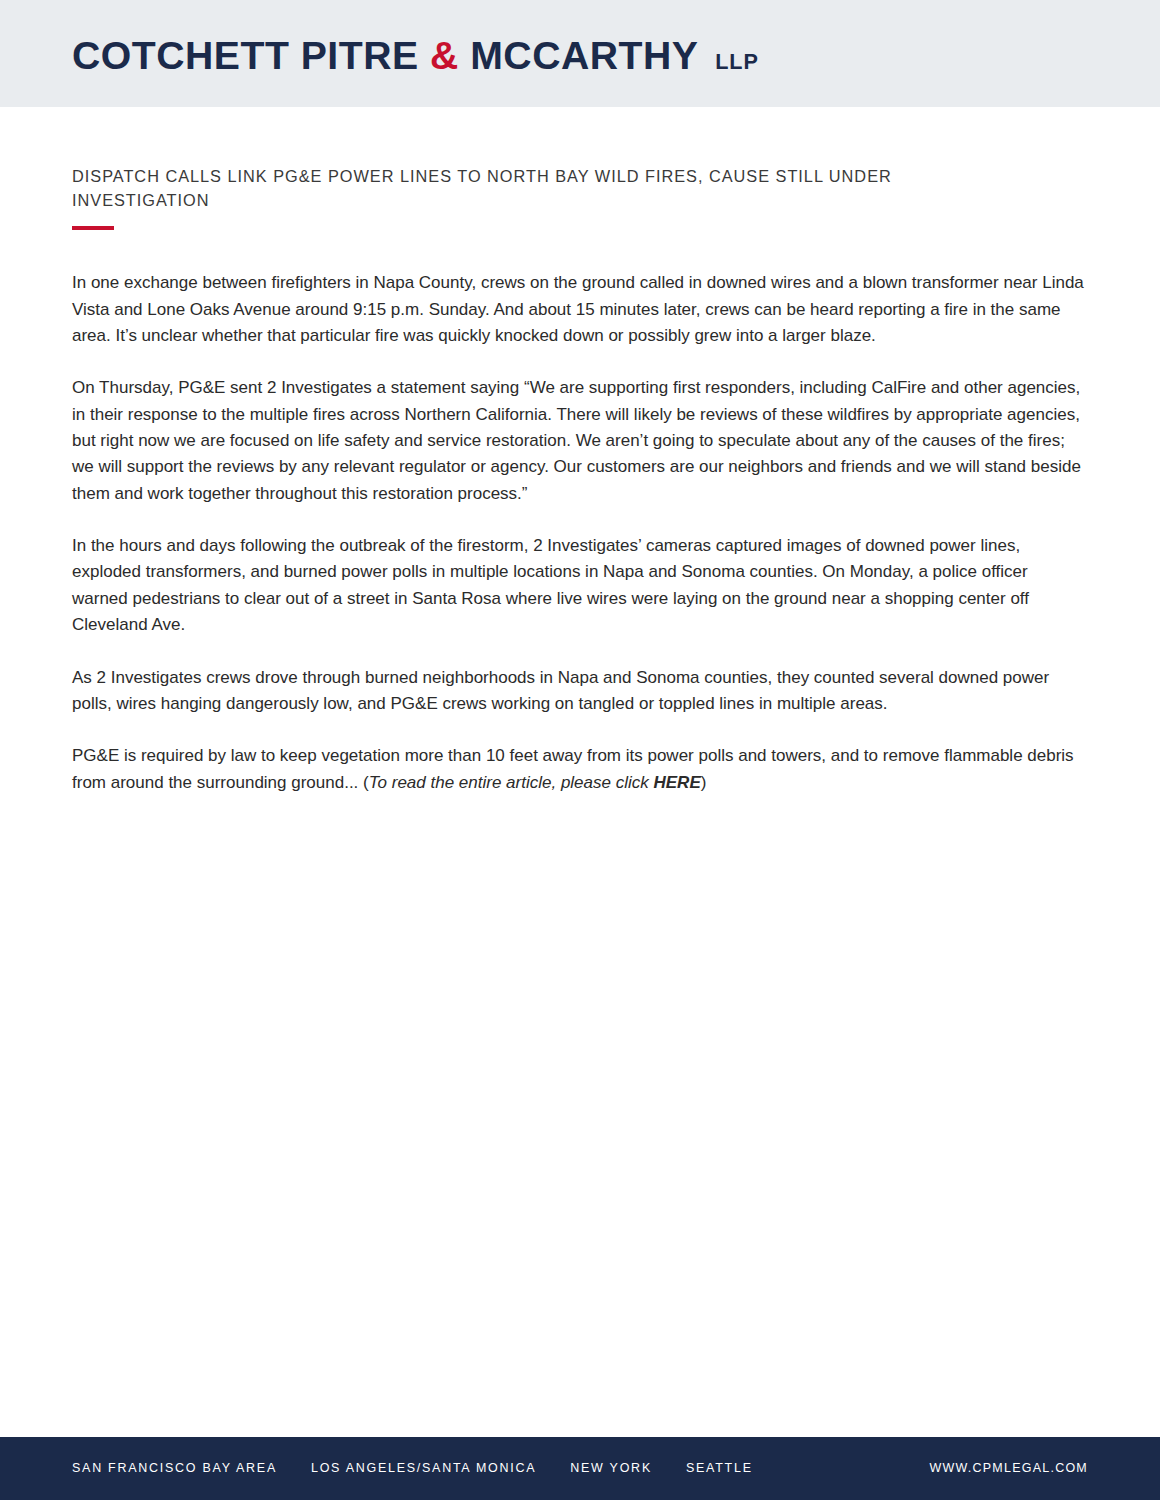Cotchett Pitre & McCarthy LLP
Dispatch calls link PG&E power lines to North Bay wild fires, cause still under investigation
In one exchange between firefighters in Napa County, crews on the ground called in downed wires and a blown transformer near Linda Vista and Lone Oaks Avenue around 9:15 p.m. Sunday. And about 15 minutes later, crews can be heard reporting a fire in the same area. It’s unclear whether that particular fire was quickly knocked down or possibly grew into a larger blaze.
On Thursday, PG&E sent 2 Investigates a statement saying “We are supporting first responders, including CalFire and other agencies, in their response to the multiple fires across Northern California. There will likely be reviews of these wildfires by appropriate agencies, but right now we are focused on life safety and service restoration. We aren’t going to speculate about any of the causes of the fires; we will support the reviews by any relevant regulator or agency. Our customers are our neighbors and friends and we will stand beside them and work together throughout this restoration process.”
In the hours and days following the outbreak of the firestorm, 2 Investigates’ cameras captured images of downed power lines, exploded transformers, and burned power polls in multiple locations in Napa and Sonoma counties. On Monday, a police officer warned pedestrians to clear out of a street in Santa Rosa where live wires were laying on the ground near a shopping center off Cleveland Ave.
As 2 Investigates crews drove through burned neighborhoods in Napa and Sonoma counties, they counted several downed power polls, wires hanging dangerously low, and PG&E crews working on tangled or toppled lines in multiple areas.
PG&E is required by law to keep vegetation more than 10 feet away from its power polls and towers, and to remove flammable debris from around the surrounding ground... (To read the entire article, please click HERE)
San Francisco Bay Area Los Angeles/Santa Monica New York Seattle www.cpmlegal.com